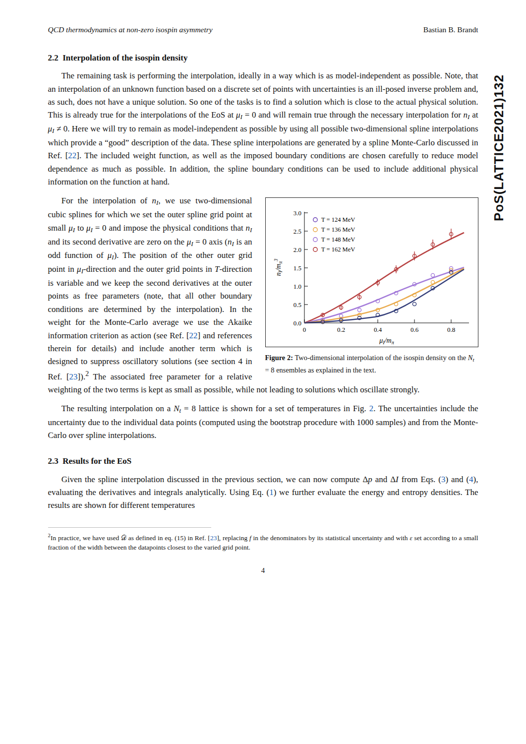QCD thermodynamics at non-zero isospin asymmetry
Bastian B. Brandt
PoS(LATTICE2021)132
2.2 Interpolation of the isospin density
The remaining task is performing the interpolation, ideally in a way which is as model-independent as possible. Note, that an interpolation of an unknown function based on a discrete set of points with uncertainties is an ill-posed inverse problem and, as such, does not have a unique solution. So one of the tasks is to find a solution which is close to the actual physical solution. This is already true for the interpolations of the EoS at μI = 0 and will remain true through the necessary interpolation for nI at μI ≠ 0. Here we will try to remain as model-independent as possible by using all possible two-dimensional spline interpolations which provide a “good” description of the data. These spline interpolations are generated by a spline Monte-Carlo discussed in Ref. [22]. The included weight function, as well as the imposed boundary conditions are chosen carefully to reduce model dependence as much as possible. In addition, the spline boundary conditions can be used to include additional physical information on the function at hand.
0.0 0.5 1.0 1.5 2.0 2.5 3.0 0 0.2 0.4 0.6 0.8 μI/mπ nI/mπ3 T = 124 MeV T = 136 MeV T = 148 MeV T = 162 MeV
Figure 2: Two-dimensional interpolation of the isospin density on the Nt = 8 ensembles as explained in the text.
For the interpolation of nI, we use two-dimensional cubic splines for which we set the outer spline grid point at small μI to μI = 0 and impose the physical conditions that nI and its second derivative are zero on the μI = 0 axis (nI is an odd function of μI). The position of the other outer grid point in μI-direction and the outer grid points in T-direction is variable and we keep the second derivatives at the outer points as free parameters (note, that all other boundary conditions are determined by the interpolation). In the weight for the Monte-Carlo average we use the Akaike information criterion as action (see Ref. [22] and references therein for details) and include another term which is designed to suppress oscillatory solutions (see section 4 in Ref. [23]).2 The associated free parameter for a relative weighting of the two terms is kept as small as possible, while not leading to solutions which oscillate strongly.
The resulting interpolation on a Nt = 8 lattice is shown for a set of temperatures in Fig. 2. The uncertainties include the uncertainty due to the individual data points (computed using the bootstrap procedure with 1000 samples) and from the Monte-Carlo over spline interpolations.
2.3 Results for the EoS
Given the spline interpolation discussed in the previous section, we can now compute Δp and ΔI from Eqs. (3) and (4), evaluating the derivatives and integrals analytically. Using Eq. (1) we further evaluate the energy and entropy densities. The results are shown for different temperatures
2In practice, we have used 𝒟 as defined in eq. (15) in Ref. [23], replacing f in the denominators by its statistical uncertainty and with ε set according to a small fraction of the width between the datapoints closest to the varied grid point.
4